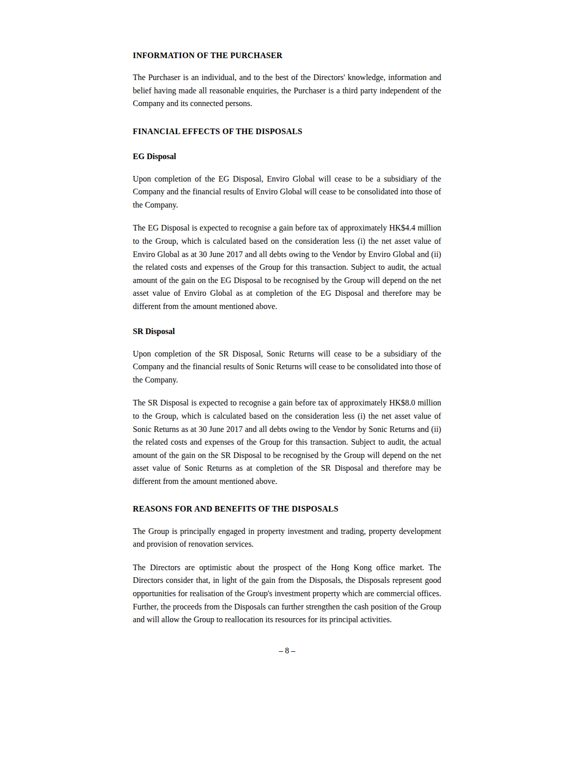INFORMATION OF THE PURCHASER
The Purchaser is an individual, and to the best of the Directors' knowledge, information and belief having made all reasonable enquiries, the Purchaser is a third party independent of the Company and its connected persons.
FINANCIAL EFFECTS OF THE DISPOSALS
EG Disposal
Upon completion of the EG Disposal, Enviro Global will cease to be a subsidiary of the Company and the financial results of Enviro Global will cease to be consolidated into those of the Company.
The EG Disposal is expected to recognise a gain before tax of approximately HK$4.4 million to the Group, which is calculated based on the consideration less (i) the net asset value of Enviro Global as at 30 June 2017 and all debts owing to the Vendor by Enviro Global and (ii) the related costs and expenses of the Group for this transaction. Subject to audit, the actual amount of the gain on the EG Disposal to be recognised by the Group will depend on the net asset value of Enviro Global as at completion of the EG Disposal and therefore may be different from the amount mentioned above.
SR Disposal
Upon completion of the SR Disposal, Sonic Returns will cease to be a subsidiary of the Company and the financial results of Sonic Returns will cease to be consolidated into those of the Company.
The SR Disposal is expected to recognise a gain before tax of approximately HK$8.0 million to the Group, which is calculated based on the consideration less (i) the net asset value of Sonic Returns as at 30 June 2017 and all debts owing to the Vendor by Sonic Returns and (ii) the related costs and expenses of the Group for this transaction. Subject to audit, the actual amount of the gain on the SR Disposal to be recognised by the Group will depend on the net asset value of Sonic Returns as at completion of the SR Disposal and therefore may be different from the amount mentioned above.
REASONS FOR AND BENEFITS OF THE DISPOSALS
The Group is principally engaged in property investment and trading, property development and provision of renovation services.
The Directors are optimistic about the prospect of the Hong Kong office market. The Directors consider that, in light of the gain from the Disposals, the Disposals represent good opportunities for realisation of the Group's investment property which are commercial offices. Further, the proceeds from the Disposals can further strengthen the cash position of the Group and will allow the Group to reallocation its resources for its principal activities.
– 8 –